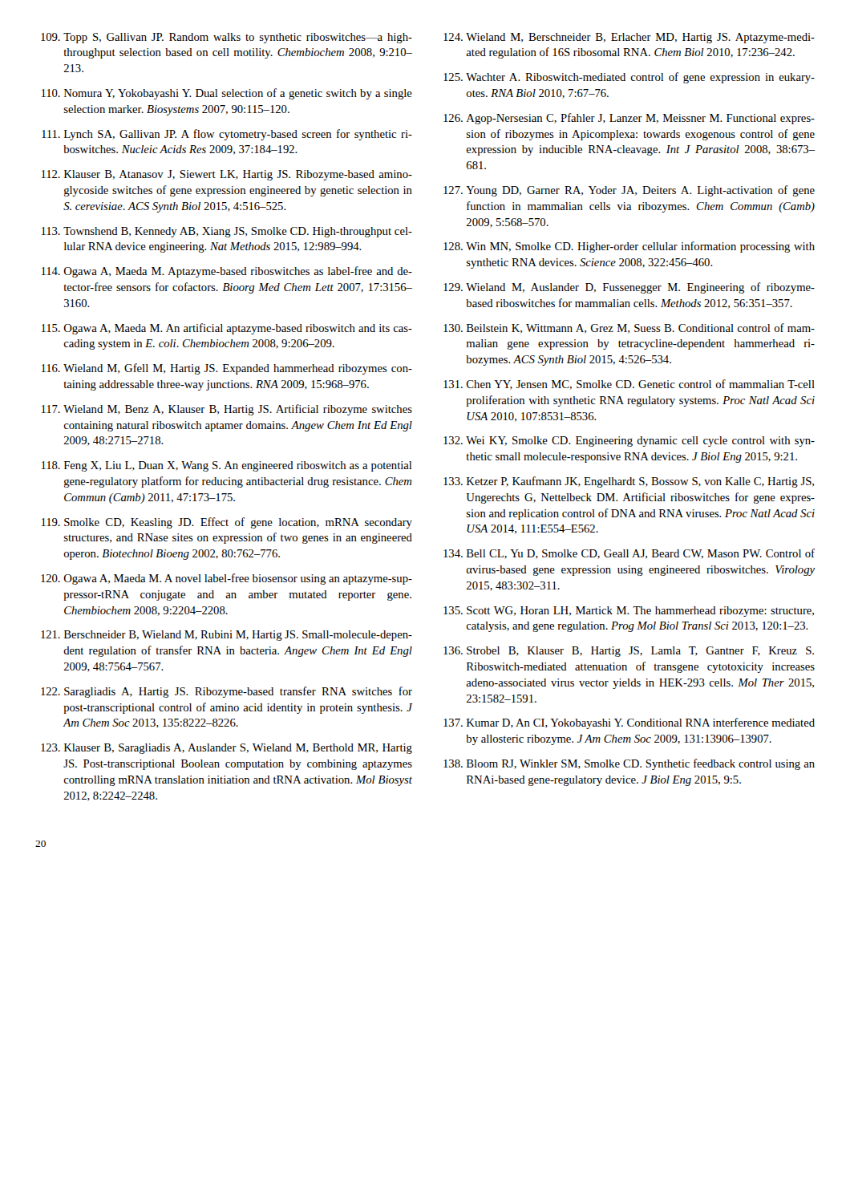Topp S, Gallivan JP. Random walks to synthetic riboswitches—a high-throughput selection based on cell motility. Chembiochem 2008, 9:210–213.
Nomura Y, Yokobayashi Y. Dual selection of a genetic switch by a single selection marker. Biosystems 2007, 90:115–120.
Lynch SA, Gallivan JP. A flow cytometry-based screen for synthetic riboswitches. Nucleic Acids Res 2009, 37:184–192.
Klauser B, Atanasov J, Siewert LK, Hartig JS. Ribozyme-based aminoglycoside switches of gene expression engineered by genetic selection in S. cerevisiae. ACS Synth Biol 2015, 4:516–525.
Townshend B, Kennedy AB, Xiang JS, Smolke CD. High-throughput cellular RNA device engineering. Nat Methods 2015, 12:989–994.
Ogawa A, Maeda M. Aptazyme-based riboswitches as label-free and detector-free sensors for cofactors. Bioorg Med Chem Lett 2007, 17:3156–3160.
Ogawa A, Maeda M. An artificial aptazyme-based riboswitch and its cascading system in E. coli. Chembiochem 2008, 9:206–209.
Wieland M, Gfell M, Hartig JS. Expanded hammerhead ribozymes containing addressable three-way junctions. RNA 2009, 15:968–976.
Wieland M, Benz A, Klauser B, Hartig JS. Artificial ribozyme switches containing natural riboswitch aptamer domains. Angew Chem Int Ed Engl 2009, 48:2715–2718.
Feng X, Liu L, Duan X, Wang S. An engineered riboswitch as a potential gene-regulatory platform for reducing antibacterial drug resistance. Chem Commun (Camb) 2011, 47:173–175.
Smolke CD, Keasling JD. Effect of gene location, mRNA secondary structures, and RNase sites on expression of two genes in an engineered operon. Biotechnol Bioeng 2002, 80:762–776.
Ogawa A, Maeda M. A novel label-free biosensor using an aptazyme-suppressor-tRNA conjugate and an amber mutated reporter gene. Chembiochem 2008, 9:2204–2208.
Berschneider B, Wieland M, Rubini M, Hartig JS. Small-molecule-dependent regulation of transfer RNA in bacteria. Angew Chem Int Ed Engl 2009, 48:7564–7567.
Saragliadis A, Hartig JS. Ribozyme-based transfer RNA switches for post-transcriptional control of amino acid identity in protein synthesis. J Am Chem Soc 2013, 135:8222–8226.
Klauser B, Saragliadis A, Auslander S, Wieland M, Berthold MR, Hartig JS. Post-transcriptional Boolean computation by combining aptazymes controlling mRNA translation initiation and tRNA activation. Mol Biosyst 2012, 8:2242–2248.
Wieland M, Berschneider B, Erlacher MD, Hartig JS. Aptazyme-mediated regulation of 16S ribosomal RNA. Chem Biol 2010, 17:236–242.
Wachter A. Riboswitch-mediated control of gene expression in eukaryotes. RNA Biol 2010, 7:67–76.
Agop-Nersesian C, Pfahler J, Lanzer M, Meissner M. Functional expression of ribozymes in Apicomplexa: towards exogenous control of gene expression by inducible RNA-cleavage. Int J Parasitol 2008, 38:673–681.
Young DD, Garner RA, Yoder JA, Deiters A. Light-activation of gene function in mammalian cells via ribozymes. Chem Commun (Camb) 2009, 5:568–570.
Win MN, Smolke CD. Higher-order cellular information processing with synthetic RNA devices. Science 2008, 322:456–460.
Wieland M, Auslander D, Fussenegger M. Engineering of ribozyme-based riboswitches for mammalian cells. Methods 2012, 56:351–357.
Beilstein K, Wittmann A, Grez M, Suess B. Conditional control of mammalian gene expression by tetracycline-dependent hammerhead ribozymes. ACS Synth Biol 2015, 4:526–534.
Chen YY, Jensen MC, Smolke CD. Genetic control of mammalian T-cell proliferation with synthetic RNA regulatory systems. Proc Natl Acad Sci USA 2010, 107:8531–8536.
Wei KY, Smolke CD. Engineering dynamic cell cycle control with synthetic small molecule-responsive RNA devices. J Biol Eng 2015, 9:21.
Ketzer P, Kaufmann JK, Engelhardt S, Bossow S, von Kalle C, Hartig JS, Ungerechts G, Nettelbeck DM. Artificial riboswitches for gene expression and replication control of DNA and RNA viruses. Proc Natl Acad Sci USA 2014, 111:E554–E562.
Bell CL, Yu D, Smolke CD, Geall AJ, Beard CW, Mason PW. Control of αvirus-based gene expression using engineered riboswitches. Virology 2015, 483:302–311.
Scott WG, Horan LH, Martick M. The hammerhead ribozyme: structure, catalysis, and gene regulation. Prog Mol Biol Transl Sci 2013, 120:1–23.
Strobel B, Klauser B, Hartig JS, Lamla T, Gantner F, Kreuz S. Riboswitch-mediated attenuation of transgene cytotoxicity increases adeno-associated virus vector yields in HEK-293 cells. Mol Ther 2015, 23:1582–1591.
Kumar D, An CI, Yokobayashi Y. Conditional RNA interference mediated by allosteric ribozyme. J Am Chem Soc 2009, 131:13906–13907.
Bloom RJ, Winkler SM, Smolke CD. Synthetic feedback control using an RNAi-based gene-regulatory device. J Biol Eng 2015, 9:5.
20